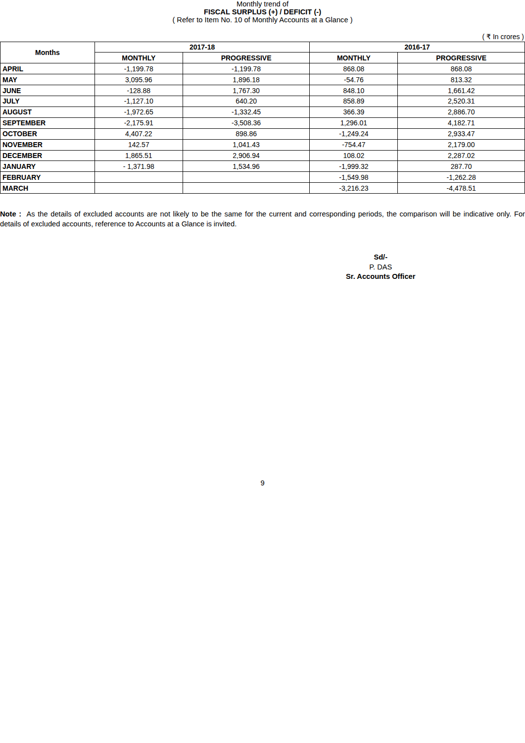Monthly trend of
FISCAL SURPLUS (+) / DEFICIT (-)
( Refer to Item No. 10 of Monthly Accounts at a Glance )
( ₹ In crores )
| Months | 2017-18 | 2016-17 |
| --- | --- | --- |
| MONTHLY | PROGRESSIVE | MONTHLY | PROGRESSIVE |
| APRIL | -1,199.78 | -1,199.78 | 868.08 | 868.08 |
| MAY | 3,095.96 | 1,896.18 | -54.76 | 813.32 |
| JUNE | -128.88 | 1,767.30 | 848.10 | 1,661.42 |
| JULY | -1,127.10 | 640.20 | 858.89 | 2,520.31 |
| AUGUST | -1,972.65 | -1,332.45 | 366.39 | 2,886.70 |
| SEPTEMBER | -2,175.91 | -3,508.36 | 1,296.01 | 4,182.71 |
| OCTOBER | 4,407.22 | 898.86 | -1,249.24 | 2,933.47 |
| NOVEMBER | 142.57 | 1,041.43 | -754.47 | 2,179.00 |
| DECEMBER | 1,865.51 | 2,906.94 | 108.02 | 2,287.02 |
| JANUARY | - 1,371.98 | 1,534.96 | -1,999.32 | 287.70 |
| FEBRUARY | | | -1,549.98 | -1,262.28 |
| MARCH | | | -3,216.23 | -4,478.51 |
Note : As the details of excluded accounts are not likely to be the same for the current and corresponding periods, the comparison will be indicative only. For details of excluded accounts, reference to Accounts at a Glance is invited.
Sd/-
P. DAS
Sr. Accounts Officer
9